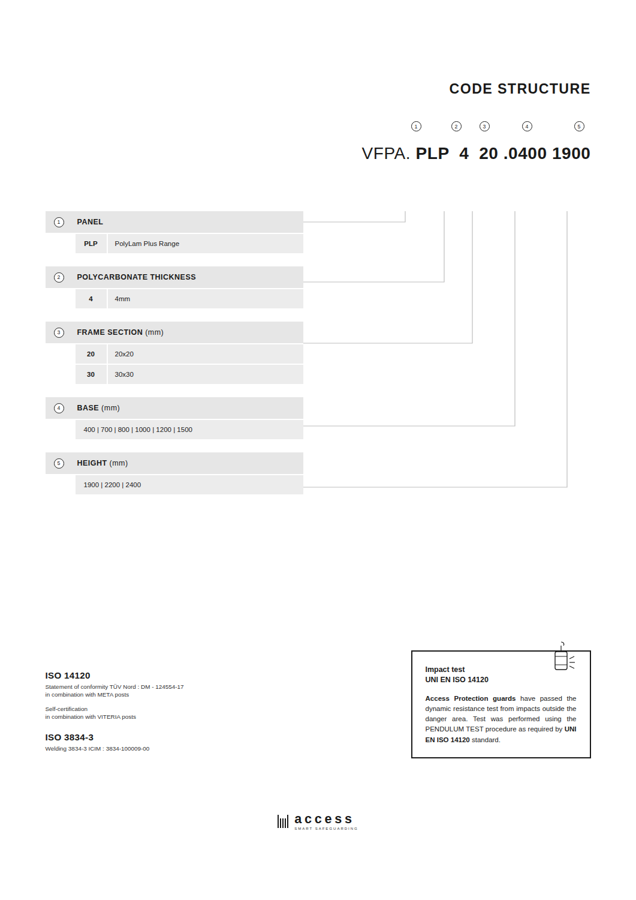CODE STRUCTURE
1
2
3
4
5
VFPA. PLP 4 20 .0400 1900
1
PANEL
PLP
PolyLam Plus Range
2
POLYCARBONATE THICKNESS
4
4mm
3
FRAME SECTION (mm)
20
20x20
30
30x30
4
BASE (mm)
400 | 700 | 800 | 1000 | 1200 | 1500
5
HEIGHT (mm)
1900 | 2200 | 2400
ISO 14120
Statement of conformity TÜV Nord : DM - 124554-17
in combination with META posts
Self-certification
in combination with VITERIA posts
ISO 3834-3
Welding 3834-3 ICIM : 3834-100009-00
Impact test
UNI EN ISO 14120
Access Protection guards have passed the dynamic resistance test from impacts outside the danger area. Test was performed using the PENDULUM TEST procedure as required by UNI EN ISO 14120 standard.
access
SMART SAFEGUARDING